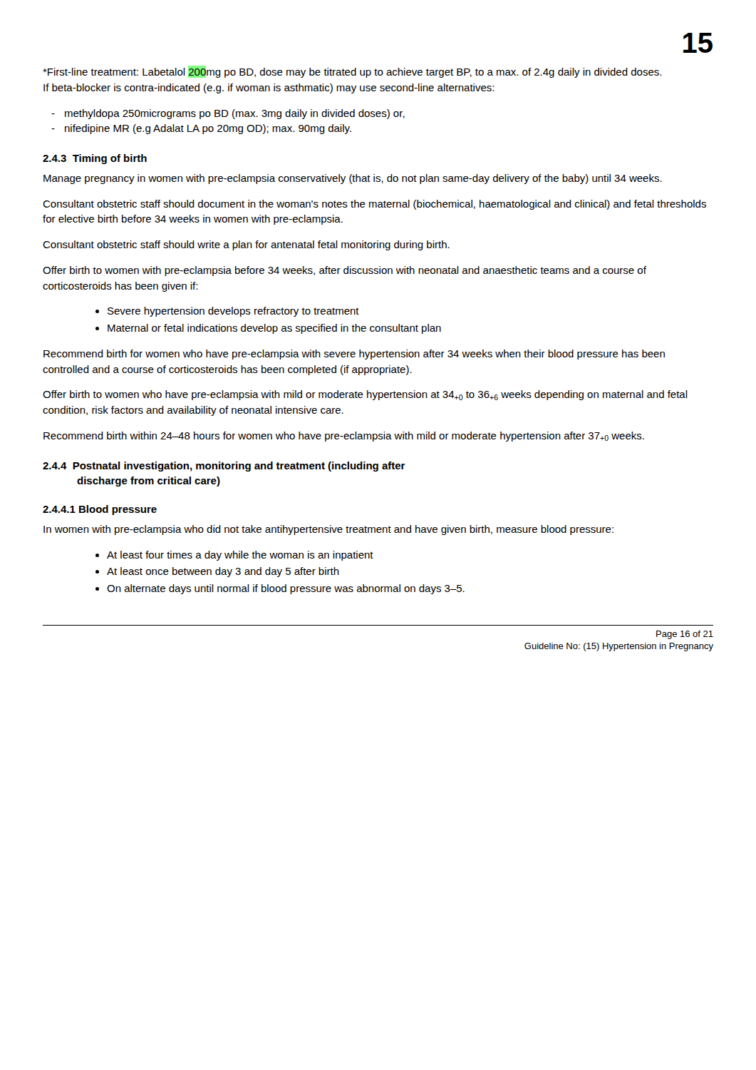15
*First-line treatment: Labetalol 200mg po BD, dose may be titrated up to achieve target BP, to a max. of 2.4g daily in divided doses.
If beta-blocker is contra-indicated (e.g. if woman is asthmatic) may use second-line alternatives:
methyldopa 250micrograms po BD (max. 3mg daily in divided doses) or,
nifedipine MR (e.g Adalat LA po 20mg OD); max. 90mg daily.
2.4.3 Timing of birth
Manage pregnancy in women with pre-eclampsia conservatively (that is, do not plan same-day delivery of the baby) until 34 weeks.
Consultant obstetric staff should document in the woman's notes the maternal (biochemical, haematological and clinical) and fetal thresholds for elective birth before 34 weeks in women with pre-eclampsia.
Consultant obstetric staff should write a plan for antenatal fetal monitoring during birth.
Offer birth to women with pre-eclampsia before 34 weeks, after discussion with neonatal and anaesthetic teams and a course of corticosteroids has been given if:
Severe hypertension develops refractory to treatment
Maternal or fetal indications develop as specified in the consultant plan
Recommend birth for women who have pre-eclampsia with severe hypertension after 34 weeks when their blood pressure has been controlled and a course of corticosteroids has been completed (if appropriate).
Offer birth to women who have pre-eclampsia with mild or moderate hypertension at 34+0 to 36+6 weeks depending on maternal and fetal condition, risk factors and availability of neonatal intensive care.
Recommend birth within 24–48 hours for women who have pre-eclampsia with mild or moderate hypertension after 37+0 weeks.
2.4.4 Postnatal investigation, monitoring and treatment (including after
discharge from critical care)
2.4.4.1 Blood pressure
In women with pre-eclampsia who did not take antihypertensive treatment and have given birth, measure blood pressure:
At least four times a day while the woman is an inpatient
At least once between day 3 and day 5 after birth
On alternate days until normal if blood pressure was abnormal on days 3–5.
Page 16 of 21
Guideline No: (15) Hypertension in Pregnancy